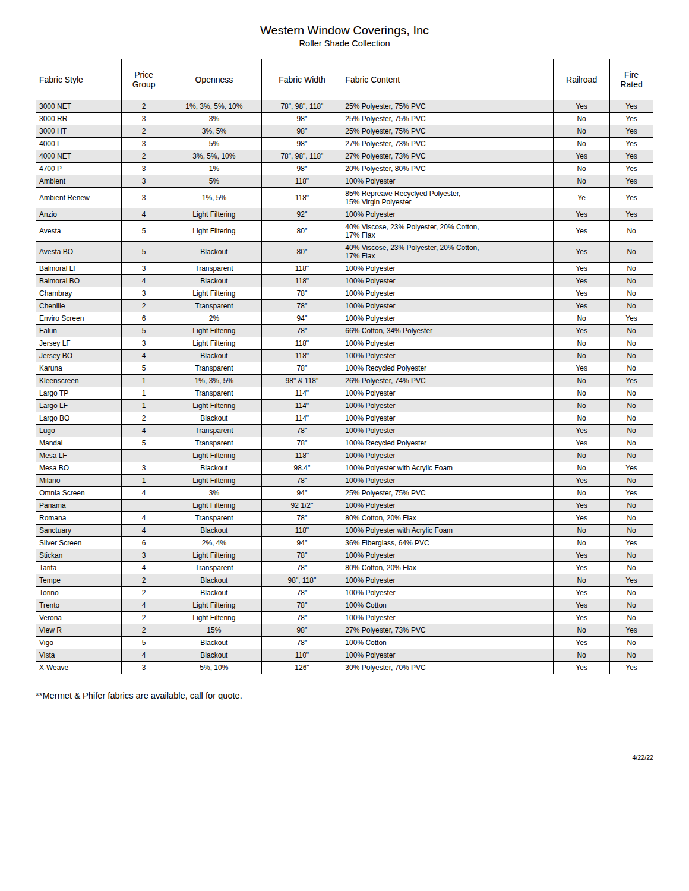Western Window Coverings, Inc
Roller Shade Collection
| Fabric Style | Price Group | Openness | Fabric Width | Fabric Content | Railroad | Fire Rated |
| --- | --- | --- | --- | --- | --- | --- |
| 3000 NET | 2 | 1%, 3%, 5%, 10% | 78", 98", 118" | 25% Polyester, 75% PVC | Yes | Yes |
| 3000 RR | 3 | 3% | 98" | 25% Polyester, 75% PVC | No | Yes |
| 3000 HT | 2 | 3%, 5% | 98" | 25% Polyester, 75% PVC | No | Yes |
| 4000 L | 3 | 5% | 98" | 27% Polyester, 73% PVC | No | Yes |
| 4000 NET | 2 | 3%, 5%, 10% | 78", 98", 118" | 27% Polyester, 73% PVC | Yes | Yes |
| 4700 P | 3 | 1% | 98" | 20% Polyester, 80% PVC | No | Yes |
| Ambient | 3 | 5% | 118" | 100% Polyester | No | Yes |
| Ambient Renew | 3 | 1%, 5% | 118" | 85% Repreave Recyclyed Polyester, 15% Virgin Polyester | Ye | Yes |
| Anzio | 4 | Light Filtering | 92" | 100% Polyester | Yes | Yes |
| Avesta | 5 | Light Filtering | 80" | 40% Viscose, 23% Polyester, 20% Cotton, 17% Flax | Yes | No |
| Avesta BO | 5 | Blackout | 80" | 40% Viscose, 23% Polyester, 20% Cotton, 17% Flax | Yes | No |
| Balmoral LF | 3 | Transparent | 118" | 100% Polyester | Yes | No |
| Balmoral BO | 4 | Blackout | 118" | 100% Polyester | Yes | No |
| Chambray | 3 | Light Filtering | 78" | 100% Polyester | Yes | No |
| Chenille | 2 | Transparent | 78" | 100% Polyester | Yes | No |
| Enviro Screen | 6 | 2% | 94" | 100% Polyester | No | Yes |
| Falun | 5 | Light Filtering | 78" | 66% Cotton, 34% Polyester | Yes | No |
| Jersey LF | 3 | Light Filtering | 118" | 100% Polyester | No | No |
| Jersey BO | 4 | Blackout | 118" | 100% Polyester | No | No |
| Karuna | 5 | Transparent | 78" | 100% Recycled Polyester | Yes | No |
| Kleenscreen | 1 | 1%, 3%, 5% | 98" & 118" | 26% Polyester, 74% PVC | No | Yes |
| Largo TP | 1 | Transparent | 114" | 100% Polyester | No | No |
| Largo LF | 1 | Light Filtering | 114" | 100% Polyester | No | No |
| Largo BO | 2 | Blackout | 114" | 100% Polyester | No | No |
| Lugo | 4 | Transparent | 78" | 100% Polyester | Yes | No |
| Mandal | 5 | Transparent | 78" | 100% Recycled Polyester | Yes | No |
| Mesa LF | | Light Filtering | 118" | 100% Polyester | No | No |
| Mesa BO | 3 | Blackout | 98.4" | 100% Polyester with Acrylic Foam | No | Yes |
| Milano | 1 | Light Filtering | 78" | 100% Polyester | Yes | No |
| Omnia Screen | 4 | 3% | 94" | 25% Polyester, 75% PVC | No | Yes |
| Panama | | Light Filtering | 92 1/2" | 100% Polyester | Yes | No |
| Romana | 4 | Transparent | 78" | 80% Cotton, 20% Flax | Yes | No |
| Sanctuary | 4 | Blackout | 118" | 100% Polyester with Acrylic Foam | No | No |
| Silver Screen | 6 | 2%, 4% | 94" | 36% Fiberglass, 64% PVC | No | Yes |
| Stickan | 3 | Light Filtering | 78" | 100% Polyester | Yes | No |
| Tarifa | 4 | Transparent | 78" | 80% Cotton, 20% Flax | Yes | No |
| Tempe | 2 | Blackout | 98", 118" | 100% Polyester | No | Yes |
| Torino | 2 | Blackout | 78" | 100% Polyester | Yes | No |
| Trento | 4 | Light Filtering | 78" | 100% Cotton | Yes | No |
| Verona | 2 | Light Filtering | 78" | 100% Polyester | Yes | No |
| View R | 2 | 15% | 98" | 27% Polyester, 73% PVC | No | Yes |
| Vigo | 5 | Blackout | 78" | 100% Cotton | Yes | No |
| Vista | 4 | Blackout | 110" | 100% Polyester | No | No |
| X-Weave | 3 | 5%, 10% | 126" | 30% Polyester, 70% PVC | Yes | Yes |
**Mermet & Phifer fabrics are available, call for quote.
4/22/22